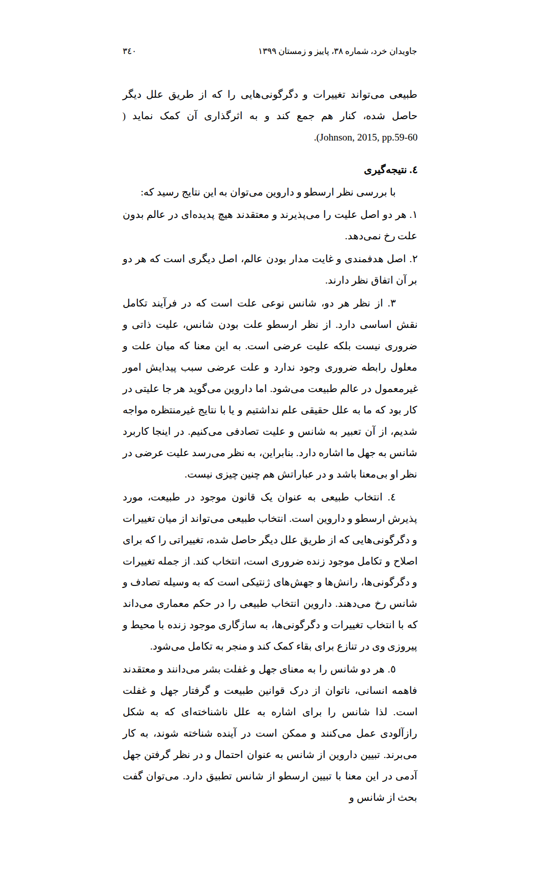جاویدان خرد، شماره ۳۸، پاییز و زمستان ۱۳۹۹ ۳٤۰
طبیعی می‌تواند تغییرات و دگرگونی‌هایی را که از طریق علل دیگر حاصل شده، کنار هم جمع کند و به اثرگذاری آن کمک نماید (Johnson, 2015, pp.59-60).
٤. نتیجه‌گیری
با بررسی نظر ارسطو و داروین می‌توان به این نتایج رسید که:
۱. هر دو اصل علیت را می‌پذیرند و معتقدند هیچ پدیده‌ای در عالم بدون علت رخ نمی‌دهد.
۲. اصل هدفمندی و غایت مدار بودن عالم، اصل دیگری است که هر دو بر آن اتفاق نظر دارند.
۳. از نظر هر دو، شانس نوعی علت است که در فرآیند تکامل نقش اساسی دارد. از نظر ارسطو علت بودن شانس، علیت ذاتی و ضروری نیست بلکه علیت عرضی است. به این معنا که میان علت و معلول رابطه ضروری وجود ندارد و علت عرضی سبب پیدایش امور غیرمعمول در عالم طبیعت می‌شود. اما داروین می‌گوید هر جا علیتی در کار بود که ما به علل حقیقی علم نداشتیم و یا با نتایج غیرمنتظره مواجه شدیم، از آن تعبیر به شانس و علیت تصادفی می‌کنیم. در اینجا کاربرد شانس به جهل ما اشاره دارد. بنابراین، به نظر می‌رسد علیت عرضی در نظر او بی‌معنا باشد و در عباراتش هم چنین چیزی نیست.
٤. انتخاب طبیعی به عنوان یک قانون موجود در طبیعت، مورد پذیرش ارسطو و داروین است. انتخاب طبیعی می‌تواند از میان تغییرات و دگرگونی‌هایی که از طریق علل دیگر حاصل شده، تغییراتی را که برای اصلاح و تکامل موجود زنده ضروری است، انتخاب کند. از جمله تغییرات و دگرگونی‌ها، رانش‌ها و جهش‌های ژنتیکی است که به وسیله تصادف و شانس رخ می‌دهند. داروین انتخاب طبیعی را در حکم معماری می‌داند که با انتخاب تغییرات و دگرگونی‌ها، به سازگاری موجود زنده با محیط و پیروزی وی در تنازع برای بقاء کمک کند و منجر به تکامل می‌شود.
٥. هر دو شانس را به معنای جهل و غفلت بشر می‌دانند و معتقدند فاهمه انسانی، ناتوان از درک قوانین طبیعت و گرفتار جهل و غفلت است. لذا شانس را برای اشاره به علل ناشناخته‌ای که به شکل رازآلودی عمل می‌کنند و ممکن است در آینده شناخته شوند، به کار می‌برند. تبیین داروین از شانس به عنوان احتمال و در نظر گرفتن جهل آدمی در این معنا با تبیین ارسطو از شانس تطبیق دارد. می‌توان گفت بحث از شانس و